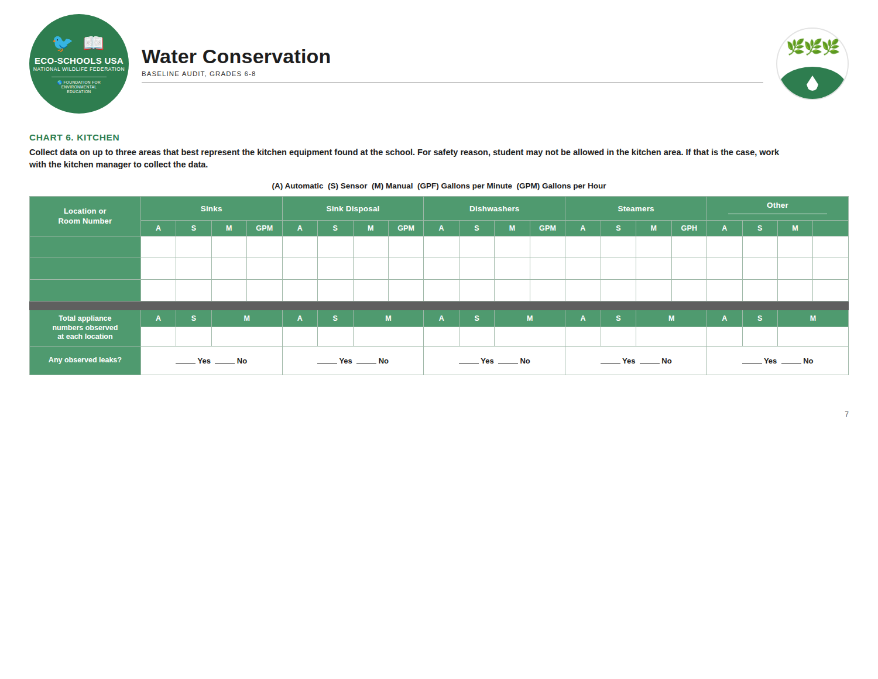🐦 📖
ECO-SCHOOLS USA
NATIONAL WILDLIFE FEDERATION
🌎 FOUNDATION FOR
ENVIRONMENTAL
EDUCATION
Water Conservation
BASELINE AUDIT, GRADES 6-8
🌿🌿🌿
CHART 6. KITCHEN
Collect data on up to three areas that best represent the kitchen equipment found at the school. For safety reason, student may not be allowed in the kitchen area. If that is the case, work with the kitchen manager to collect the data.
(A) Automatic (S) Sensor (M) Manual (GPF) Gallons per Minute (GPM) Gallons per Hour
| Location or Room Number | Sinks | Sink Disposal | Dishwashers | Steamers | Other |
| --- | --- | --- | --- | --- | --- |
| A | S | M | GPM | A | S | M | GPM | A | S | M | GPM | A | S | M | GPH | A | S | M | |
| Total appliance numbers observed at each location | A | S | M | A | S | M | A | S | M | A | S | M | A | S | M |
| Any observed leaks? | Yes No | Yes No | Yes No | Yes No | Yes No |
7